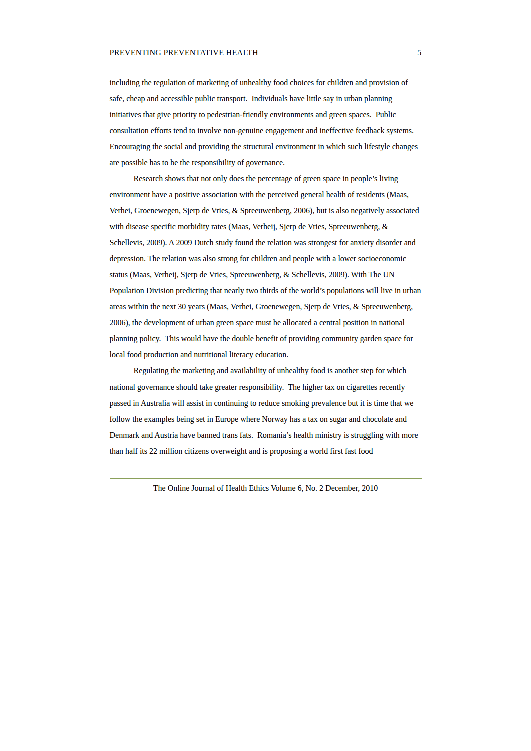Preventing Preventative Health 5
including the regulation of marketing of unhealthy food choices for children and provision of safe, cheap and accessible public transport. Individuals have little say in urban planning initiatives that give priority to pedestrian-friendly environments and green spaces. Public consultation efforts tend to involve non-genuine engagement and ineffective feedback systems. Encouraging the social and providing the structural environment in which such lifestyle changes are possible has to be the responsibility of governance.
Research shows that not only does the percentage of green space in people’s living environment have a positive association with the perceived general health of residents (Maas, Verhei, Groenewegen, Sjerp de Vries, & Spreeuwenberg, 2006), but is also negatively associated with disease specific morbidity rates (Maas, Verheij, Sjerp de Vries, Spreeuwenberg, & Schellevis, 2009). A 2009 Dutch study found the relation was strongest for anxiety disorder and depression. The relation was also strong for children and people with a lower socioeconomic status (Maas, Verheij, Sjerp de Vries, Spreeuwenberg, & Schellevis, 2009). With The UN Population Division predicting that nearly two thirds of the world’s populations will live in urban areas within the next 30 years (Maas, Verhei, Groenewegen, Sjerp de Vries, & Spreeuwenberg, 2006), the development of urban green space must be allocated a central position in national planning policy. This would have the double benefit of providing community garden space for local food production and nutritional literacy education.
Regulating the marketing and availability of unhealthy food is another step for which national governance should take greater responsibility. The higher tax on cigarettes recently passed in Australia will assist in continuing to reduce smoking prevalence but it is time that we follow the examples being set in Europe where Norway has a tax on sugar and chocolate and Denmark and Austria have banned trans fats. Romania’s health ministry is struggling with more than half its 22 million citizens overweight and is proposing a world first fast food
The Online Journal of Health Ethics Volume 6, No. 2 December, 2010